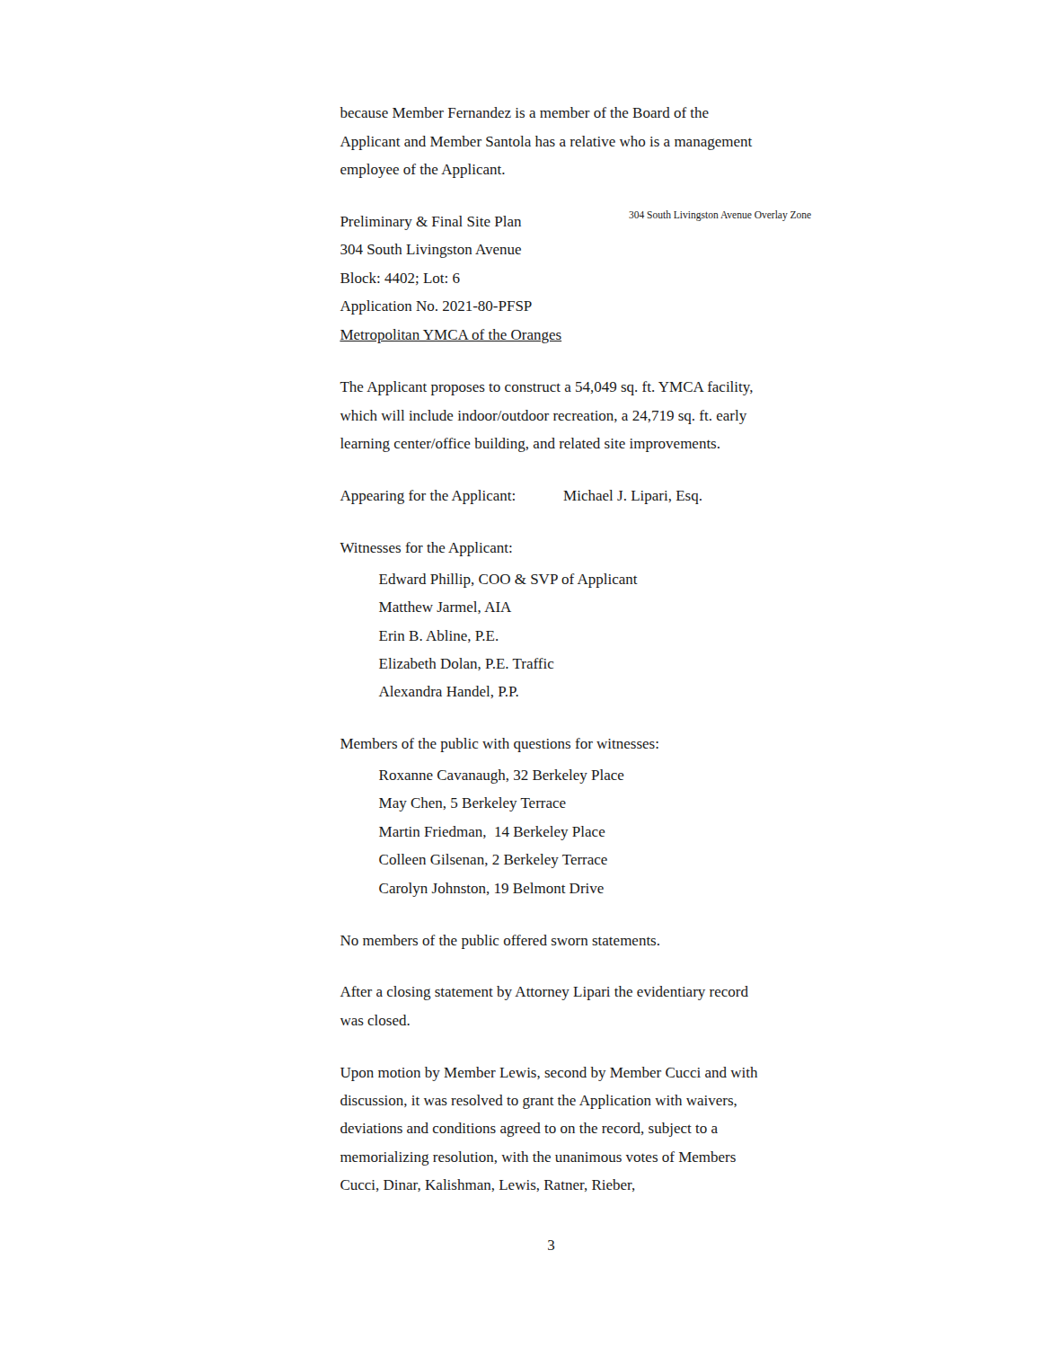because Member Fernandez is a member of the Board of the Applicant and Member Santola has a relative who is a management employee of the Applicant.
304 South Livingston Avenue Overlay Zone
Preliminary & Final Site Plan
304 South Livingston Avenue
Block: 4402; Lot: 6
Application No. 2021-80-PFSP
Metropolitan YMCA of the Oranges
The Applicant proposes to construct a 54,049 sq. ft. YMCA facility, which will include indoor/outdoor recreation, a 24,719 sq. ft. early learning center/office building, and related site improvements.
Appearing for the Applicant: Michael J. Lipari, Esq.
Witnesses for the Applicant:
Edward Phillip, COO & SVP of Applicant
Matthew Jarmel, AIA
Erin B. Abline, P.E.
Elizabeth Dolan, P.E. Traffic
Alexandra Handel, P.P.
Members of the public with questions for witnesses:
Roxanne Cavanaugh, 32 Berkeley Place
May Chen, 5 Berkeley Terrace
Martin Friedman, 14 Berkeley Place
Colleen Gilsenan, 2 Berkeley Terrace
Carolyn Johnston, 19 Belmont Drive
No members of the public offered sworn statements.
After a closing statement by Attorney Lipari the evidentiary record was closed.
Upon motion by Member Lewis, second by Member Cucci and with discussion, it was resolved to grant the Application with waivers, deviations and conditions agreed to on the record, subject to a memorializing resolution, with the unanimous votes of Members Cucci, Dinar, Kalishman, Lewis, Ratner, Rieber,
3